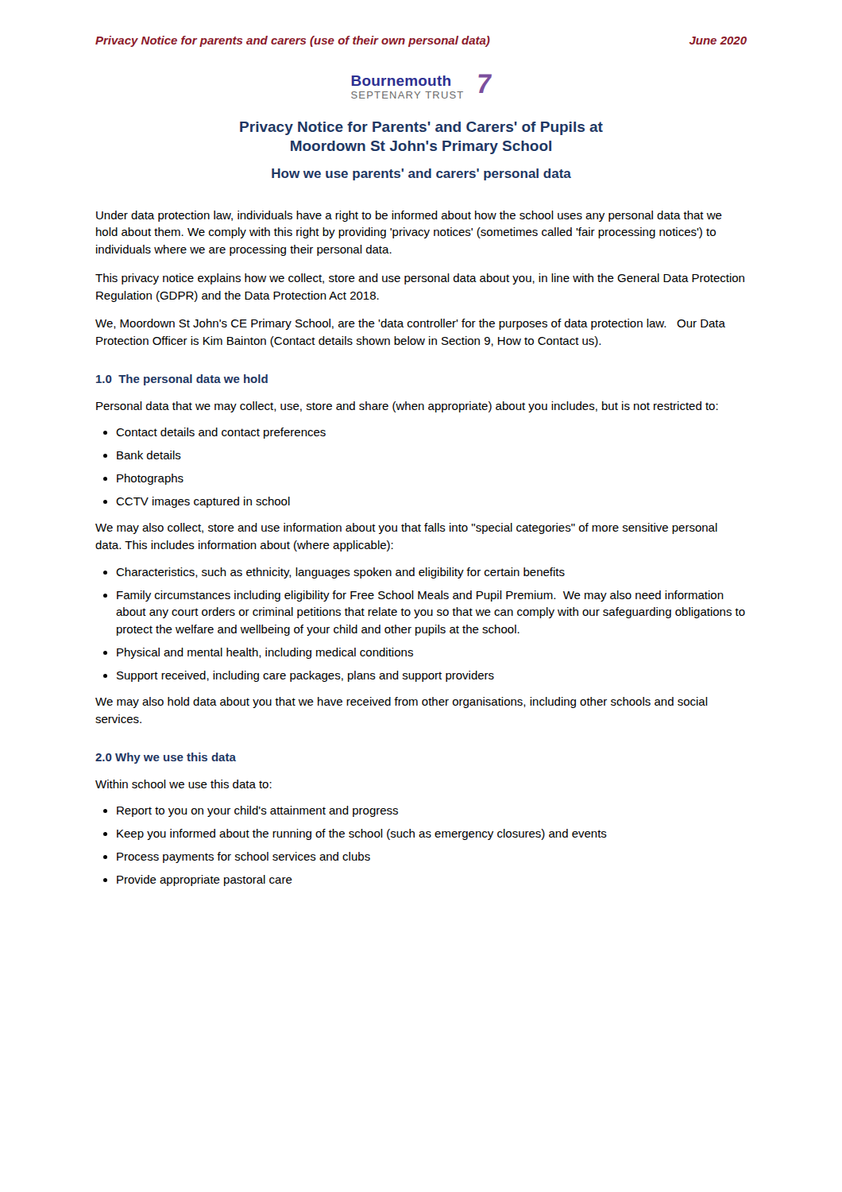Privacy Notice for parents and carers (use of their own personal data) June 2020
Bournemouth
SEPTENARY TRUST
7
Privacy Notice for Parents' and Carers' of Pupils at
Moordown St John's Primary School
How we use parents' and carers' personal data
Under data protection law, individuals have a right to be informed about how the school uses any personal data that we hold about them. We comply with this right by providing 'privacy notices' (sometimes called 'fair processing notices') to individuals where we are processing their personal data.
This privacy notice explains how we collect, store and use personal data about you, in line with the General Data Protection Regulation (GDPR) and the Data Protection Act 2018.
We, Moordown St John's CE Primary School, are the 'data controller' for the purposes of data protection law. Our Data Protection Officer is Kim Bainton (Contact details shown below in Section 9, How to Contact us).
1.0 The personal data we hold
Personal data that we may collect, use, store and share (when appropriate) about you includes, but is not restricted to:
Contact details and contact preferences
Bank details
Photographs
CCTV images captured in school
We may also collect, store and use information about you that falls into "special categories" of more sensitive personal data. This includes information about (where applicable):
Characteristics, such as ethnicity, languages spoken and eligibility for certain benefits
Family circumstances including eligibility for Free School Meals and Pupil Premium. We may also need information about any court orders or criminal petitions that relate to you so that we can comply with our safeguarding obligations to protect the welfare and wellbeing of your child and other pupils at the school.
Physical and mental health, including medical conditions
Support received, including care packages, plans and support providers
We may also hold data about you that we have received from other organisations, including other schools and social services.
2.0 Why we use this data
Within school we use this data to:
Report to you on your child's attainment and progress
Keep you informed about the running of the school (such as emergency closures) and events
Process payments for school services and clubs
Provide appropriate pastoral care